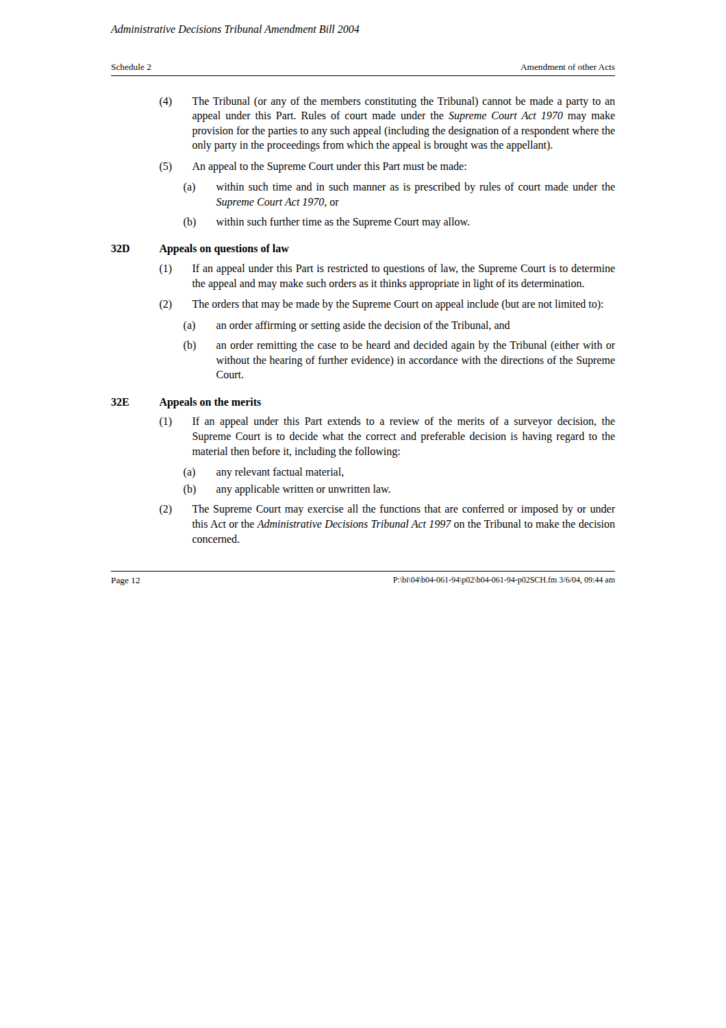Administrative Decisions Tribunal Amendment Bill 2004
Schedule 2 Amendment of other Acts
(4) The Tribunal (or any of the members constituting the Tribunal) cannot be made a party to an appeal under this Part. Rules of court made under the Supreme Court Act 1970 may make provision for the parties to any such appeal (including the designation of a respondent where the only party in the proceedings from which the appeal is brought was the appellant).
(5) An appeal to the Supreme Court under this Part must be made:
(a) within such time and in such manner as is prescribed by rules of court made under the Supreme Court Act 1970, or
(b) within such further time as the Supreme Court may allow.
32D Appeals on questions of law
(1) If an appeal under this Part is restricted to questions of law, the Supreme Court is to determine the appeal and may make such orders as it thinks appropriate in light of its determination.
(2) The orders that may be made by the Supreme Court on appeal include (but are not limited to):
(a) an order affirming or setting aside the decision of the Tribunal, and
(b) an order remitting the case to be heard and decided again by the Tribunal (either with or without the hearing of further evidence) in accordance with the directions of the Supreme Court.
32E Appeals on the merits
(1) If an appeal under this Part extends to a review of the merits of a surveyor decision, the Supreme Court is to decide what the correct and preferable decision is having regard to the material then before it, including the following:
(a) any relevant factual material,
(b) any applicable written or unwritten law.
(2) The Supreme Court may exercise all the functions that are conferred or imposed by or under this Act or the Administrative Decisions Tribunal Act 1997 on the Tribunal to make the decision concerned.
Page 12 P:\bi\04\b04-061-94\p02\b04-061-94-p02SCH.fm 3/6/04, 09:44 am